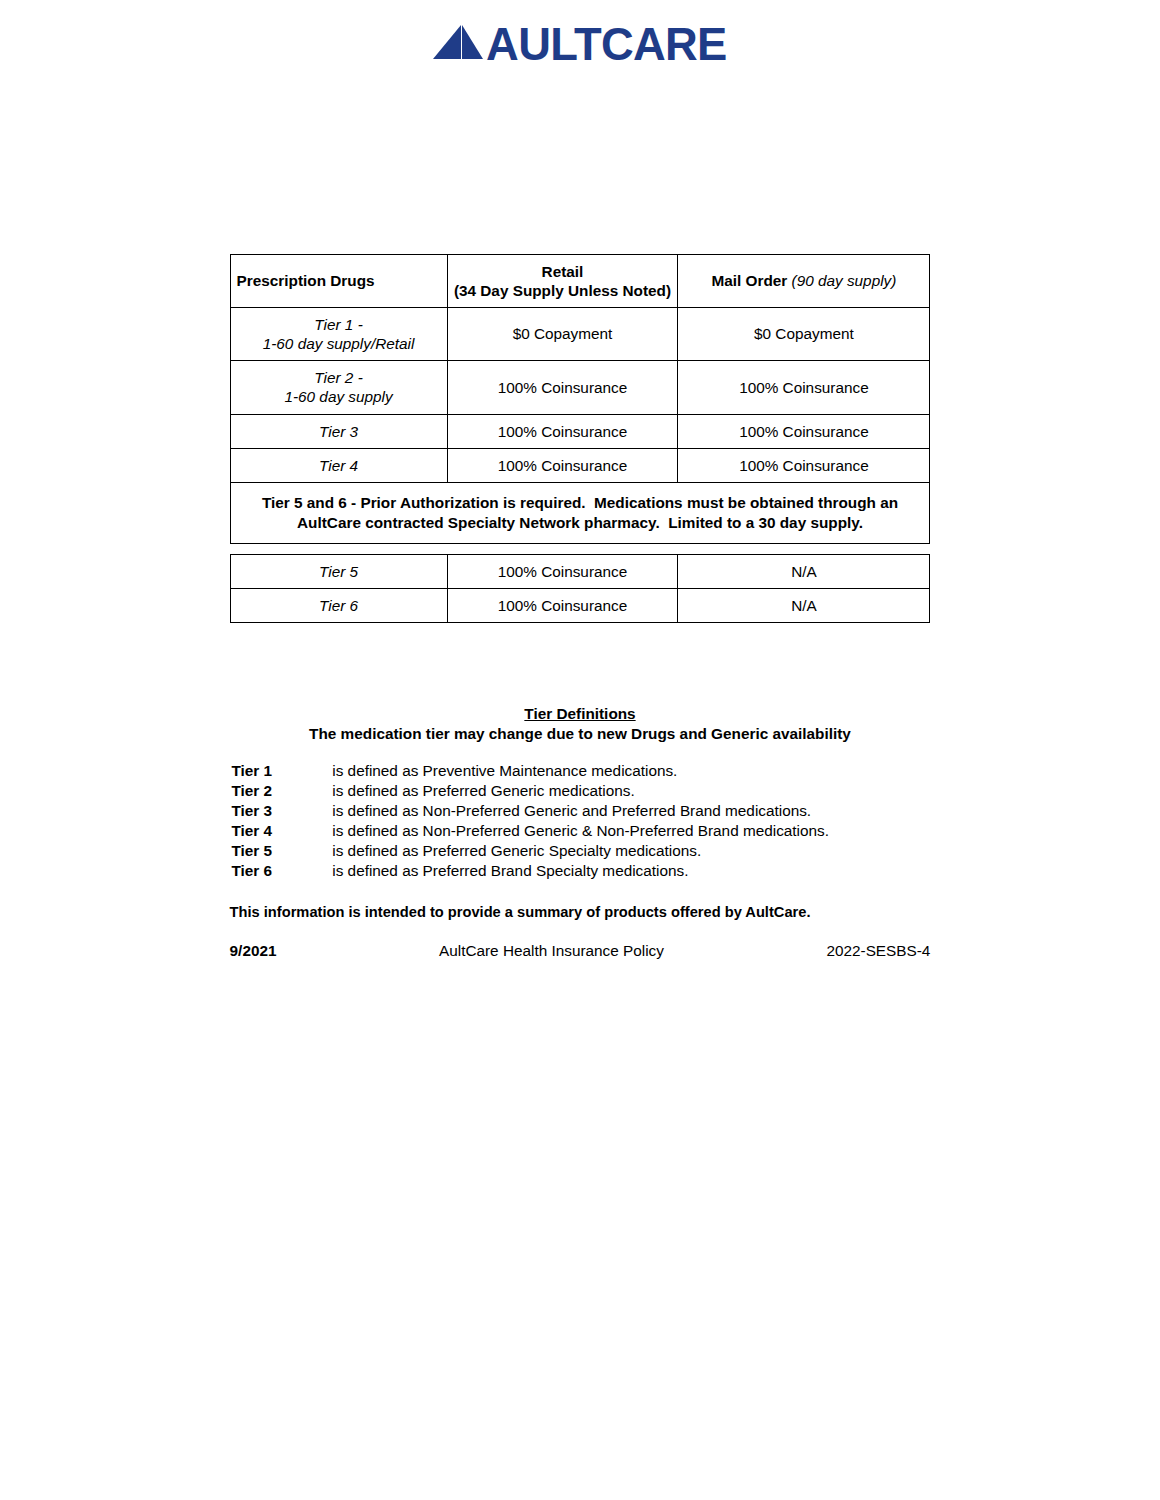AULTCARE
| Prescription Drugs | Retail (34 Day Supply Unless Noted) | Mail Order (90 day supply) |
| Tier 1 - 1-60 day supply/Retail | $0 Copayment | $0 Copayment |
| Tier 2 - 1-60 day supply | 100% Coinsurance | 100% Coinsurance |
| Tier 3 | 100% Coinsurance | 100% Coinsurance |
| Tier 4 | 100% Coinsurance | 100% Coinsurance |
| Tier 5 and 6 - Prior Authorization is required. Medications must be obtained through an AultCare contracted Specialty Network pharmacy. Limited to a 30 day supply. |
| Tier 5 | 100% Coinsurance | N/A |
| Tier 6 | 100% Coinsurance | N/A |
Tier Definitions
The medication tier may change due to new Drugs and Generic availability
| Tier 1 | is defined as Preventive Maintenance medications. |
| Tier 2 | is defined as Preferred Generic medications. |
| Tier 3 | is defined as Non-Preferred Generic and Preferred Brand medications. |
| Tier 4 | is defined as Non-Preferred Generic & Non-Preferred Brand medications. |
| Tier 5 | is defined as Preferred Generic Specialty medications. |
| Tier 6 | is defined as Preferred Brand Specialty medications. |
This information is intended to provide a summary of products offered by AultCare.
9/2021
AultCare Health Insurance Policy
2022-SESBS-4